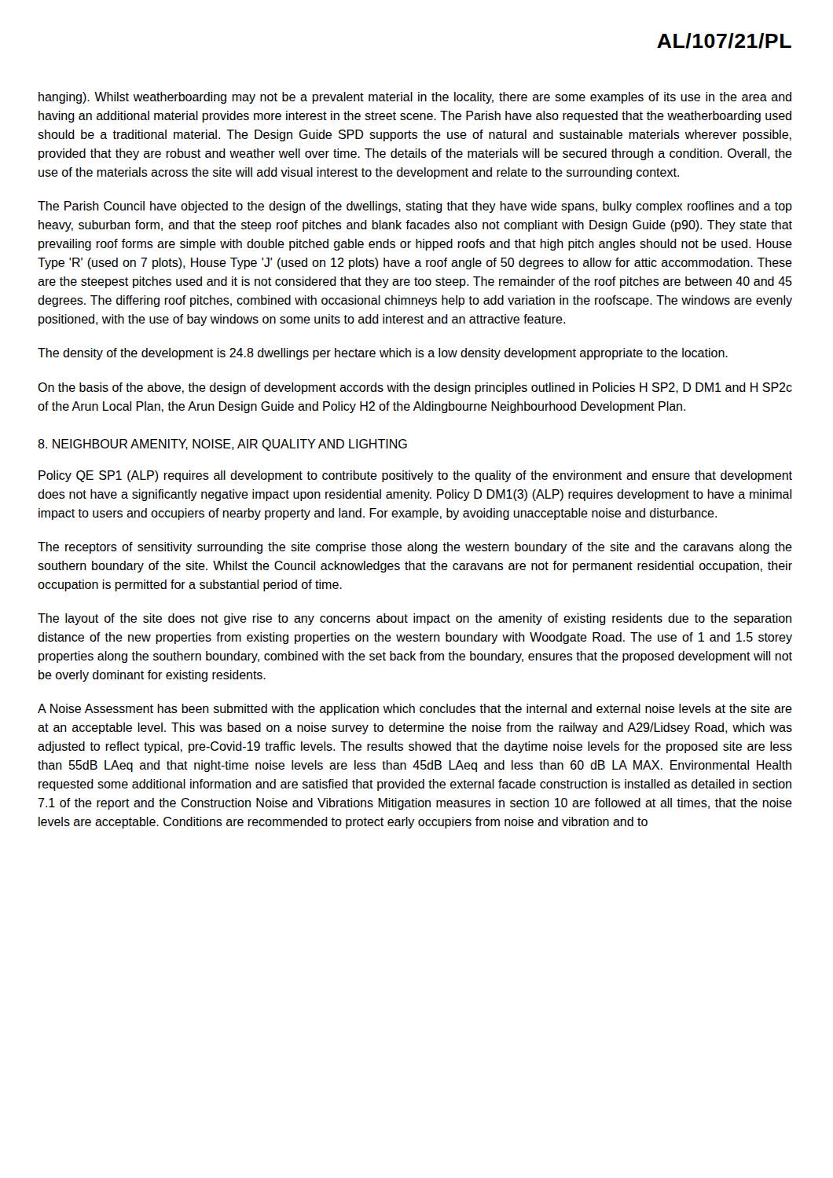AL/107/21/PL
hanging). Whilst weatherboarding may not be a prevalent material in the locality, there are some examples of its use in the area and having an additional material provides more interest in the street scene. The Parish have also requested that the weatherboarding used should be a traditional material. The Design Guide SPD supports the use of natural and sustainable materials wherever possible, provided that they are robust and weather well over time. The details of the materials will be secured through a condition. Overall, the use of the materials across the site will add visual interest to the development and relate to the surrounding context.
The Parish Council have objected to the design of the dwellings, stating that they have wide spans, bulky complex rooflines and a top heavy, suburban form, and that the steep roof pitches and blank facades also not compliant with Design Guide (p90). They state that prevailing roof forms are simple with double pitched gable ends or hipped roofs and that high pitch angles should not be used. House Type 'R' (used on 7 plots), House Type 'J' (used on 12 plots) have a roof angle of 50 degrees to allow for attic accommodation. These are the steepest pitches used and it is not considered that they are too steep. The remainder of the roof pitches are between 40 and 45 degrees. The differing roof pitches, combined with occasional chimneys help to add variation in the roofscape. The windows are evenly positioned, with the use of bay windows on some units to add interest and an attractive feature.
The density of the development is 24.8 dwellings per hectare which is a low density development appropriate to the location.
On the basis of the above, the design of development accords with the design principles outlined in Policies H SP2, D DM1 and H SP2c of the Arun Local Plan, the Arun Design Guide and Policy H2 of the Aldingbourne Neighbourhood Development Plan.
8. NEIGHBOUR AMENITY, NOISE, AIR QUALITY AND LIGHTING
Policy QE SP1 (ALP) requires all development to contribute positively to the quality of the environment and ensure that development does not have a significantly negative impact upon residential amenity. Policy D DM1(3) (ALP) requires development to have a minimal impact to users and occupiers of nearby property and land. For example, by avoiding unacceptable noise and disturbance.
The receptors of sensitivity surrounding the site comprise those along the western boundary of the site and the caravans along the southern boundary of the site. Whilst the Council acknowledges that the caravans are not for permanent residential occupation, their occupation is permitted for a substantial period of time.
The layout of the site does not give rise to any concerns about impact on the amenity of existing residents due to the separation distance of the new properties from existing properties on the western boundary with Woodgate Road. The use of 1 and 1.5 storey properties along the southern boundary, combined with the set back from the boundary, ensures that the proposed development will not be overly dominant for existing residents.
A Noise Assessment has been submitted with the application which concludes that the internal and external noise levels at the site are at an acceptable level. This was based on a noise survey to determine the noise from the railway and A29/Lidsey Road, which was adjusted to reflect typical, pre-Covid-19 traffic levels. The results showed that the daytime noise levels for the proposed site are less than 55dB LAeq and that night-time noise levels are less than 45dB LAeq and less than 60 dB LA MAX. Environmental Health requested some additional information and are satisfied that provided the external facade construction is installed as detailed in section 7.1 of the report and the Construction Noise and Vibrations Mitigation measures in section 10 are followed at all times, that the noise levels are acceptable. Conditions are recommended to protect early occupiers from noise and vibration and to